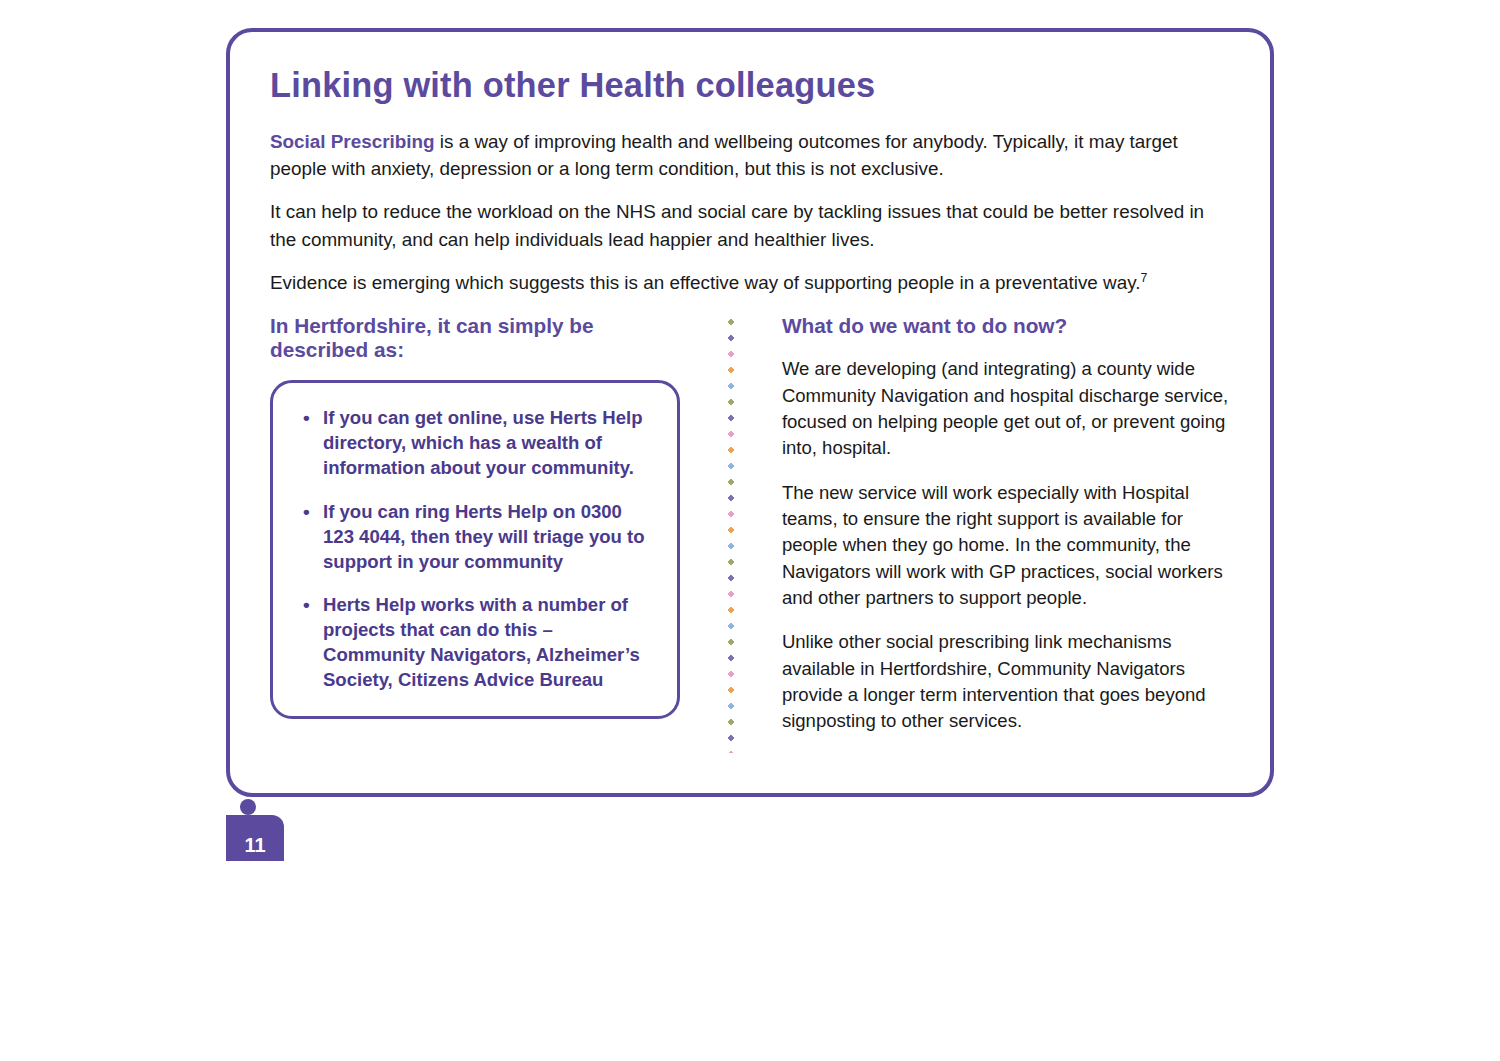Linking with other Health colleagues
Social Prescribing is a way of improving health and wellbeing outcomes for anybody. Typically, it may target people with anxiety, depression or a long term condition, but this is not exclusive.
It can help to reduce the workload on the NHS and social care by tackling issues that could be better resolved in the community, and can help individuals lead happier and healthier lives.
Evidence is emerging which suggests this is an effective way of supporting people in a preventative way.7
In Hertfordshire, it can simply be described as:
If you can get online, use Herts Help directory, which has a wealth of information about your community.
If you can ring Herts Help on 0300 123 4044, then they will triage you to support in your community
Herts Help works with a number of projects that can do this – Community Navigators, Alzheimer’s Society, Citizens Advice Bureau
What do we want to do now?
We are developing (and integrating) a county wide Community Navigation and hospital discharge service, focused on helping people get out of, or prevent going into, hospital.
The new service will work especially with Hospital teams, to ensure the right support is available for people when they go home. In the community, the Navigators will work with GP practices, social workers and other partners to support people.
Unlike other social prescribing link mechanisms available in Hertfordshire, Community Navigators provide a longer term intervention that goes beyond signposting to other services.
11